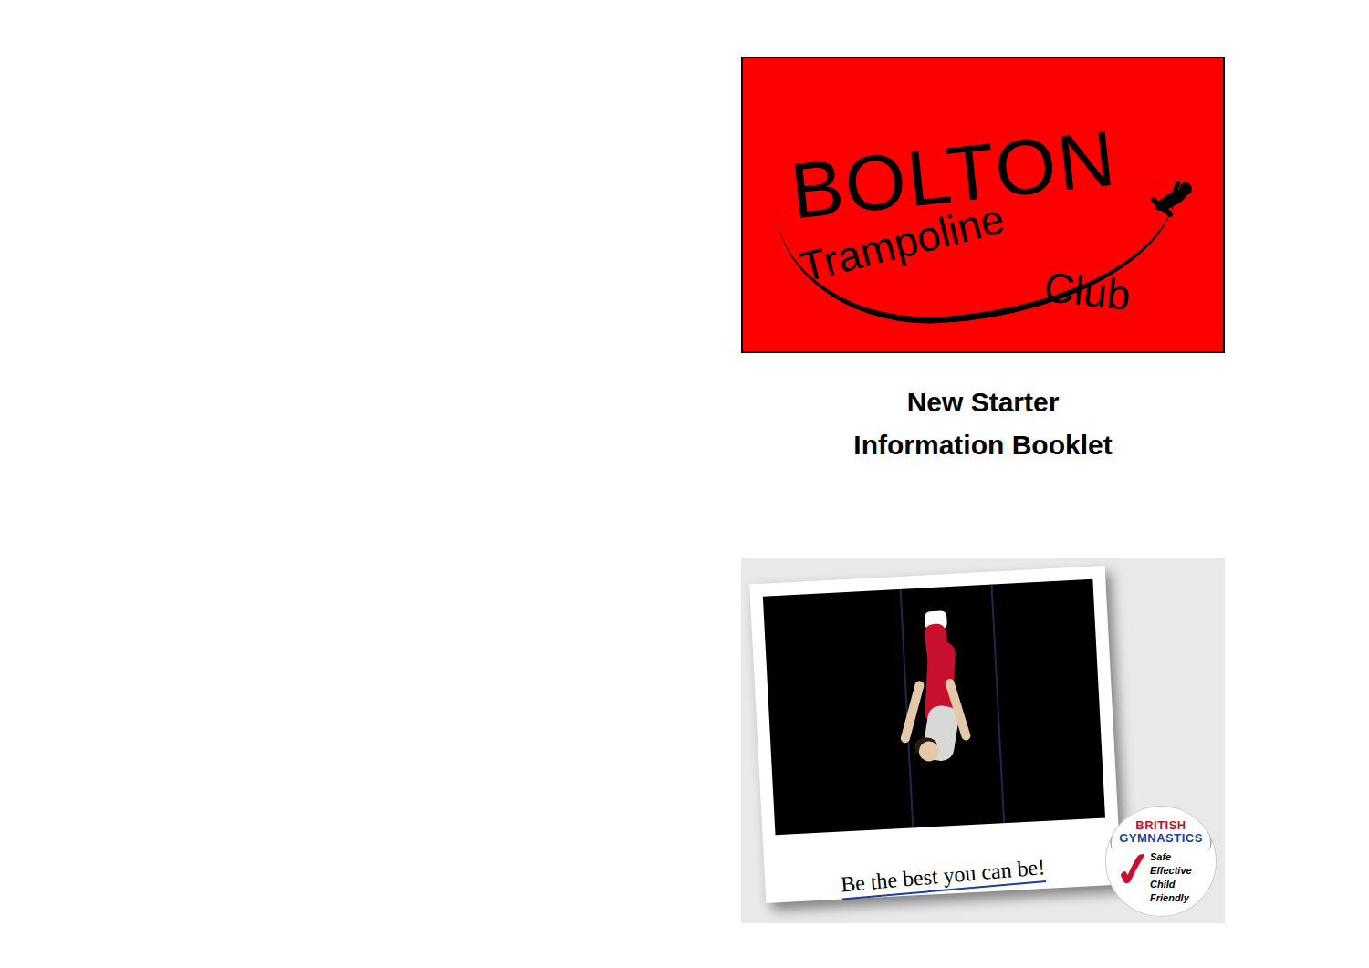BOLTON
Trampoline
Club
New Starter
Information Booklet
Be the best you can be!
BRITISH
GYMNASTICS
✓
Safe
Effective
Child Friendly